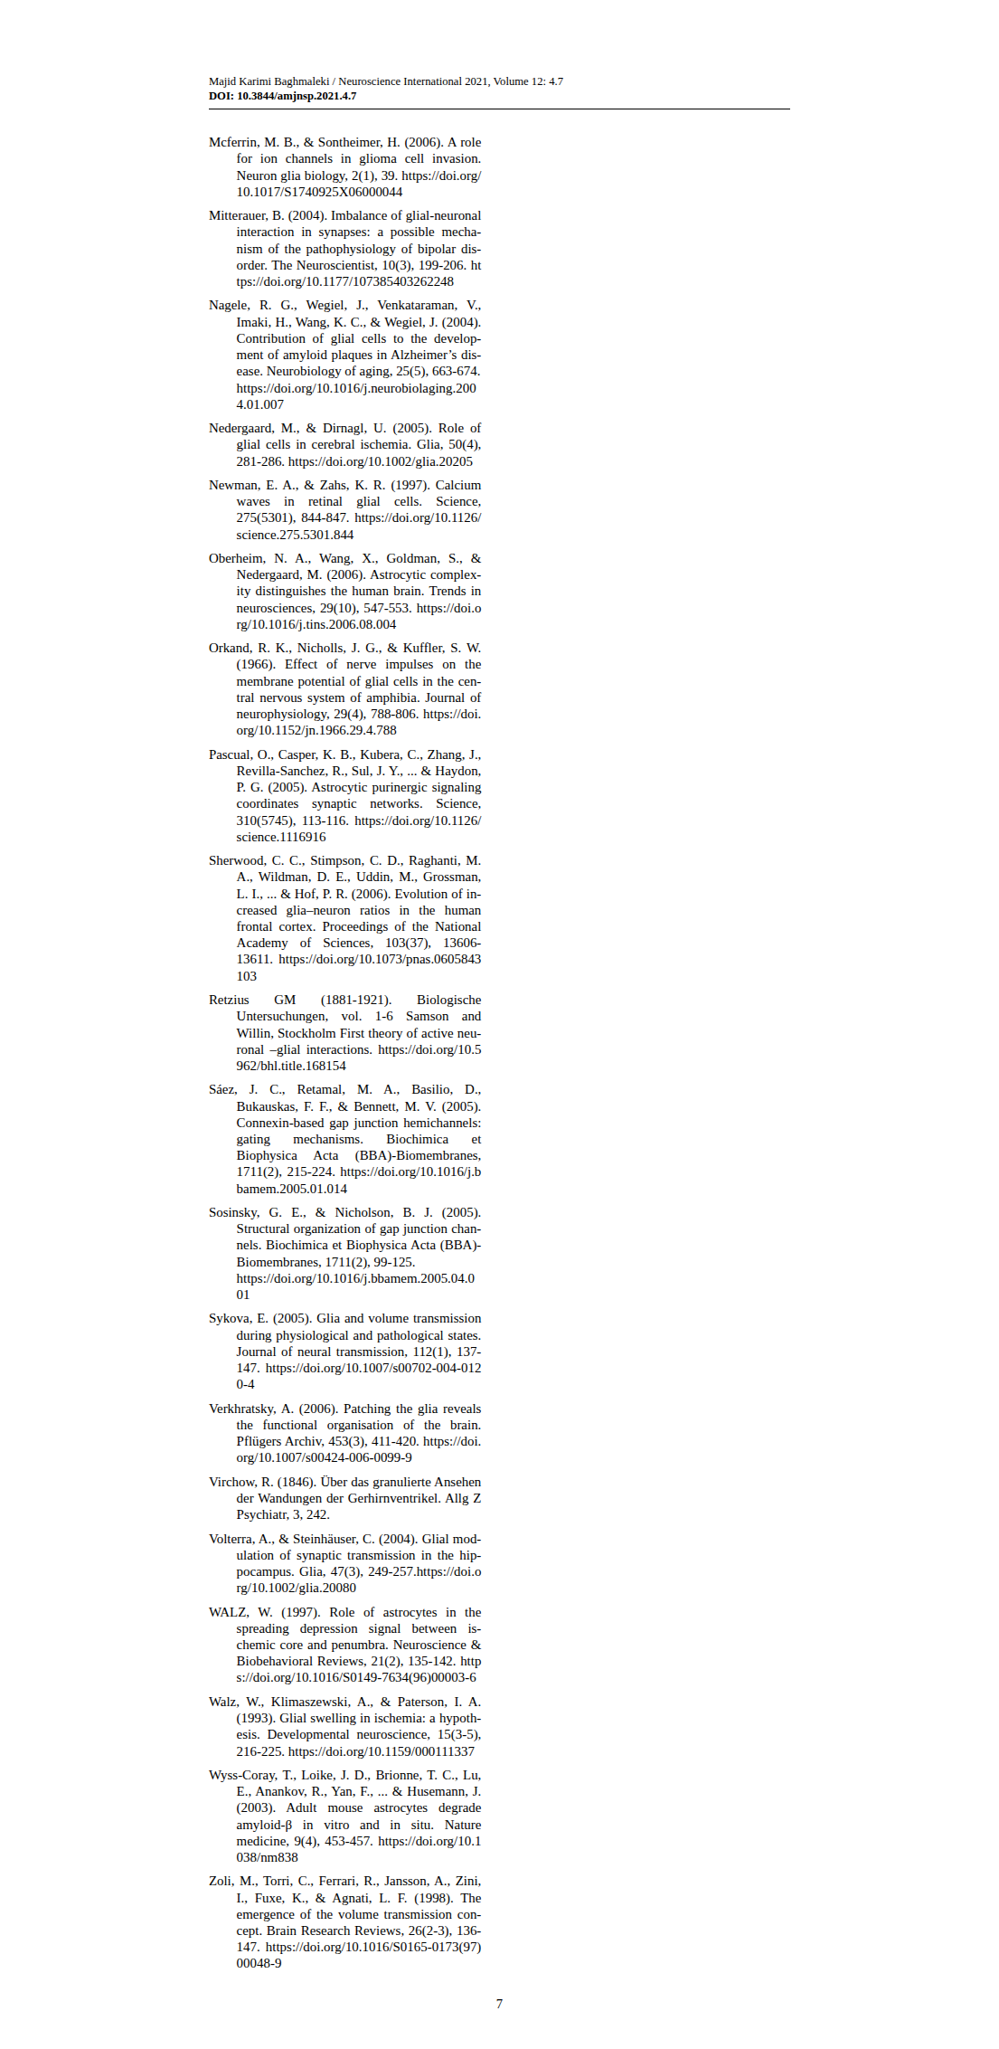Majid Karimi Baghmaleki / Neuroscience International 2021, Volume 12: 4.7
DOI: 10.3844/amjnsp.2021.4.7
Mcferrin, M. B., & Sontheimer, H. (2006). A role for ion channels in glioma cell invasion. Neuron glia biology, 2(1), 39. https://doi.org/10.1017/S1740925X06000044
Mitterauer, B. (2004). Imbalance of glial-neuronal interaction in synapses: a possible mechanism of the pathophysiology of bipolar disorder. The Neuroscientist, 10(3), 199-206. https://doi.org/10.1177/107385403262248
Nagele, R. G., Wegiel, J., Venkataraman, V., Imaki, H., Wang, K. C., & Wegiel, J. (2004). Contribution of glial cells to the development of amyloid plaques in Alzheimer’s disease. Neurobiology of aging, 25(5), 663-674. https://doi.org/10.1016/j.neurobiolaging.2004.01.007
Nedergaard, M., & Dirnagl, U. (2005). Role of glial cells in cerebral ischemia. Glia, 50(4), 281-286. https://doi.org/10.1002/glia.20205
Newman, E. A., & Zahs, K. R. (1997). Calcium waves in retinal glial cells. Science, 275(5301), 844-847. https://doi.org/10.1126/science.275.5301.844
Oberheim, N. A., Wang, X., Goldman, S., & Nedergaard, M. (2006). Astrocytic complexity distinguishes the human brain. Trends in neurosciences, 29(10), 547-553. https://doi.org/10.1016/j.tins.2006.08.004
Orkand, R. K., Nicholls, J. G., & Kuffler, S. W. (1966). Effect of nerve impulses on the membrane potential of glial cells in the central nervous system of amphibia. Journal of neurophysiology, 29(4), 788-806. https://doi.org/10.1152/jn.1966.29.4.788
Pascual, O., Casper, K. B., Kubera, C., Zhang, J., Revilla-Sanchez, R., Sul, J. Y., ... & Haydon, P. G. (2005). Astrocytic purinergic signaling coordinates synaptic networks. Science, 310(5745), 113-116. https://doi.org/10.1126/science.1116916
Sherwood, C. C., Stimpson, C. D., Raghanti, M. A., Wildman, D. E., Uddin, M., Grossman, L. I., ... & Hof, P. R. (2006). Evolution of increased glia–neuron ratios in the human frontal cortex. Proceedings of the National Academy of Sciences, 103(37), 13606-13611. https://doi.org/10.1073/pnas.0605843103
Retzius GM (1881-1921). Biologische Untersuchungen, vol. 1-6 Samson and Willin, Stockholm First theory of active neuronal –glial interactions. https://doi.org/10.5962/bhl.title.168154
Sáez, J. C., Retamal, M. A., Basilio, D., Bukauskas, F. F., & Bennett, M. V. (2005). Connexin-based gap junction hemichannels: gating mechanisms. Biochimica et Biophysica Acta (BBA)-Biomembranes, 1711(2), 215-224. https://doi.org/10.1016/j.bbamem.2005.01.014
Sosinsky, G. E., & Nicholson, B. J. (2005). Structural organization of gap junction channels. Biochimica et Biophysica Acta (BBA)-Biomembranes, 1711(2), 99-125. https://doi.org/10.1016/j.bbamem.2005.04.001
Sykova, E. (2005). Glia and volume transmission during physiological and pathological states. Journal of neural transmission, 112(1), 137-147. https://doi.org/10.1007/s00702-004-0120-4
Verkhratsky, A. (2006). Patching the glia reveals the functional organisation of the brain. Pflügers Archiv, 453(3), 411-420. https://doi.org/10.1007/s00424-006-0099-9
Virchow, R. (1846). Über das granulierte Ansehen der Wandungen der Gerhirnventrikel. Allg Z Psychiatr, 3, 242.
Volterra, A., & Steinhäuser, C. (2004). Glial modulation of synaptic transmission in the hippocampus. Glia, 47(3), 249-257.https://doi.org/10.1002/glia.20080
WALZ, W. (1997). Role of astrocytes in the spreading depression signal between ischemic core and penumbra. Neuroscience & Biobehavioral Reviews, 21(2), 135-142. https://doi.org/10.1016/S0149-7634(96)00003-6
Walz, W., Klimaszewski, A., & Paterson, I. A. (1993). Glial swelling in ischemia: a hypothesis. Developmental neuroscience, 15(3-5), 216-225. https://doi.org/10.1159/000111337
Wyss-Coray, T., Loike, J. D., Brionne, T. C., Lu, E., Anankov, R., Yan, F., ... & Husemann, J. (2003). Adult mouse astrocytes degrade amyloid-β in vitro and in situ. Nature medicine, 9(4), 453-457. https://doi.org/10.1038/nm838
Zoli, M., Torri, C., Ferrari, R., Jansson, A., Zini, I., Fuxe, K., & Agnati, L. F. (1998). The emergence of the volume transmission concept. Brain Research Reviews, 26(2-3), 136-147. https://doi.org/10.1016/S0165-0173(97)00048-9
7